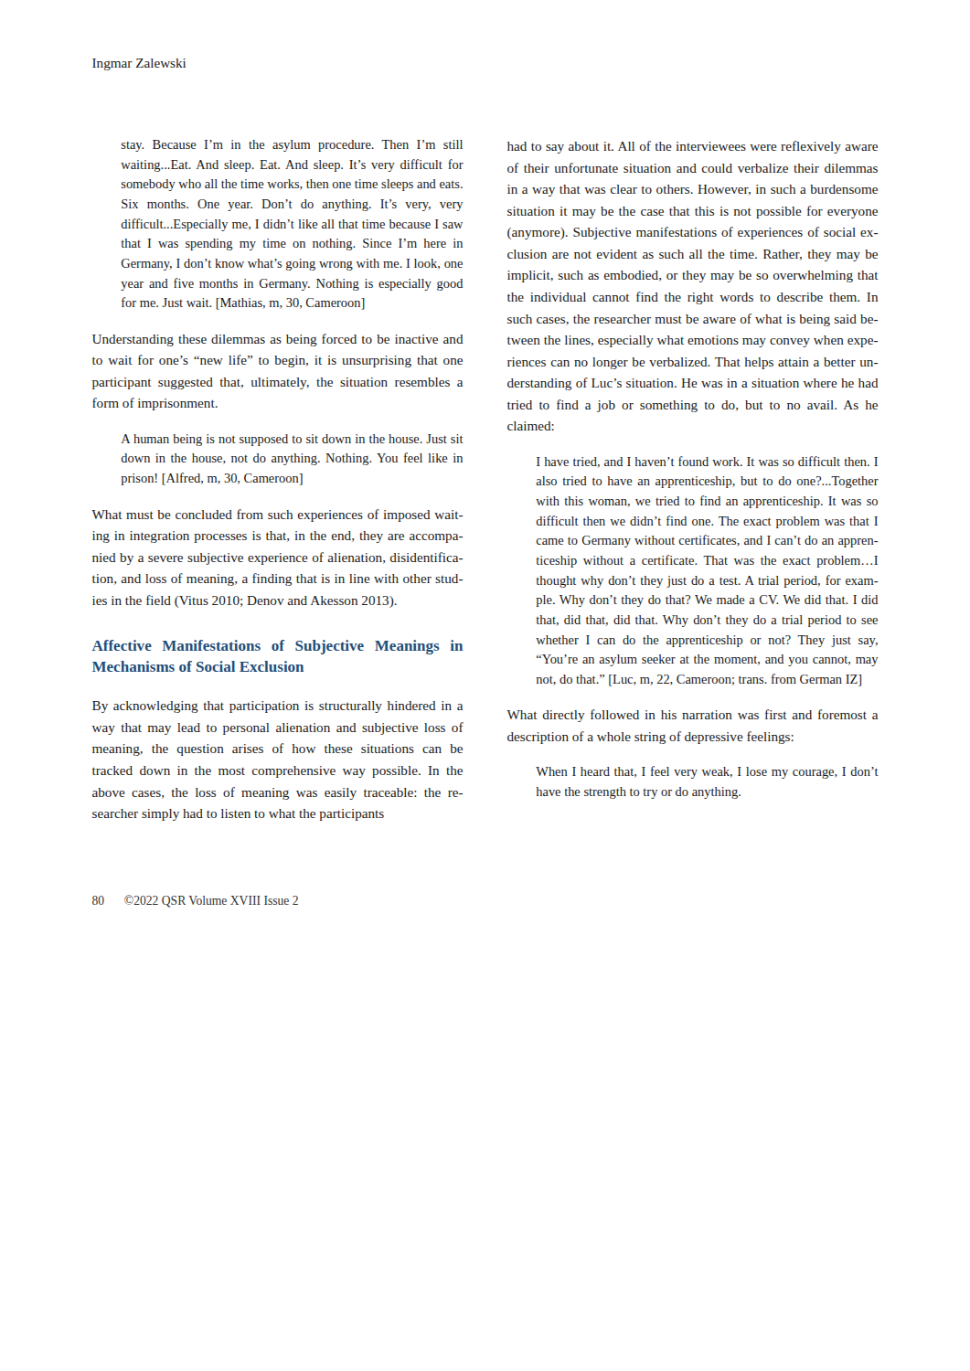Ingmar Zalewski
stay. Because I’m in the asylum procedure. Then I’m still waiting...Eat. And sleep. Eat. And sleep. It’s very difficult for somebody who all the time works, then one time sleeps and eats. Six months. One year. Don’t do anything. It’s very, very difficult...Especially me, I didn’t like all that time because I saw that I was spending my time on nothing. Since I’m here in Germany, I don’t know what’s going wrong with me. I look, one year and five months in Germany. Nothing is especially good for me. Just wait. [Mathias, m, 30, Cameroon]
Understanding these dilemmas as being forced to be inactive and to wait for one’s “new life” to begin, it is unsurprising that one participant suggested that, ultimately, the situation resembles a form of imprisonment.
A human being is not supposed to sit down in the house. Just sit down in the house, not do anything. Nothing. You feel like in prison! [Alfred, m, 30, Cameroon]
What must be concluded from such experiences of imposed waiting in integration processes is that, in the end, they are accompanied by a severe subjective experience of alienation, disidentification, and loss of meaning, a finding that is in line with other studies in the field (Vitus 2010; Denov and Akesson 2013).
Affective Manifestations of Subjective Meanings in Mechanisms of Social Exclusion
By acknowledging that participation is structurally hindered in a way that may lead to personal alienation and subjective loss of meaning, the question arises of how these situations can be tracked down in the most comprehensive way possible. In the above cases, the loss of meaning was easily traceable: the researcher simply had to listen to what the participants
had to say about it. All of the interviewees were reflexively aware of their unfortunate situation and could verbalize their dilemmas in a way that was clear to others. However, in such a burdensome situation it may be the case that this is not possible for everyone (anymore). Subjective manifestations of experiences of social exclusion are not evident as such all the time. Rather, they may be implicit, such as embodied, or they may be so overwhelming that the individual cannot find the right words to describe them. In such cases, the researcher must be aware of what is being said between the lines, especially what emotions may convey when experiences can no longer be verbalized. That helps attain a better understanding of Luc’s situation. He was in a situation where he had tried to find a job or something to do, but to no avail. As he claimed:
I have tried, and I haven’t found work. It was so difficult then. I also tried to have an apprenticeship, but to do one?...Together with this woman, we tried to find an apprenticeship. It was so difficult then we didn’t find one. The exact problem was that I came to Germany without certificates, and I can’t do an apprenticeship without a certificate. That was the exact problem…I thought why don’t they just do a test. A trial period, for example. Why don’t they do that? We made a CV. We did that. I did that, did that, did that. Why don’t they do a trial period to see whether I can do the apprenticeship or not? They just say, “You’re an asylum seeker at the moment, and you cannot, may not, do that.” [Luc, m, 22, Cameroon; trans. from German IZ]
What directly followed in his narration was first and foremost a description of a whole string of depressive feelings:
When I heard that, I feel very weak, I lose my courage, I don’t have the strength to try or do anything.
80©2022 QSR Volume XVIII Issue 2